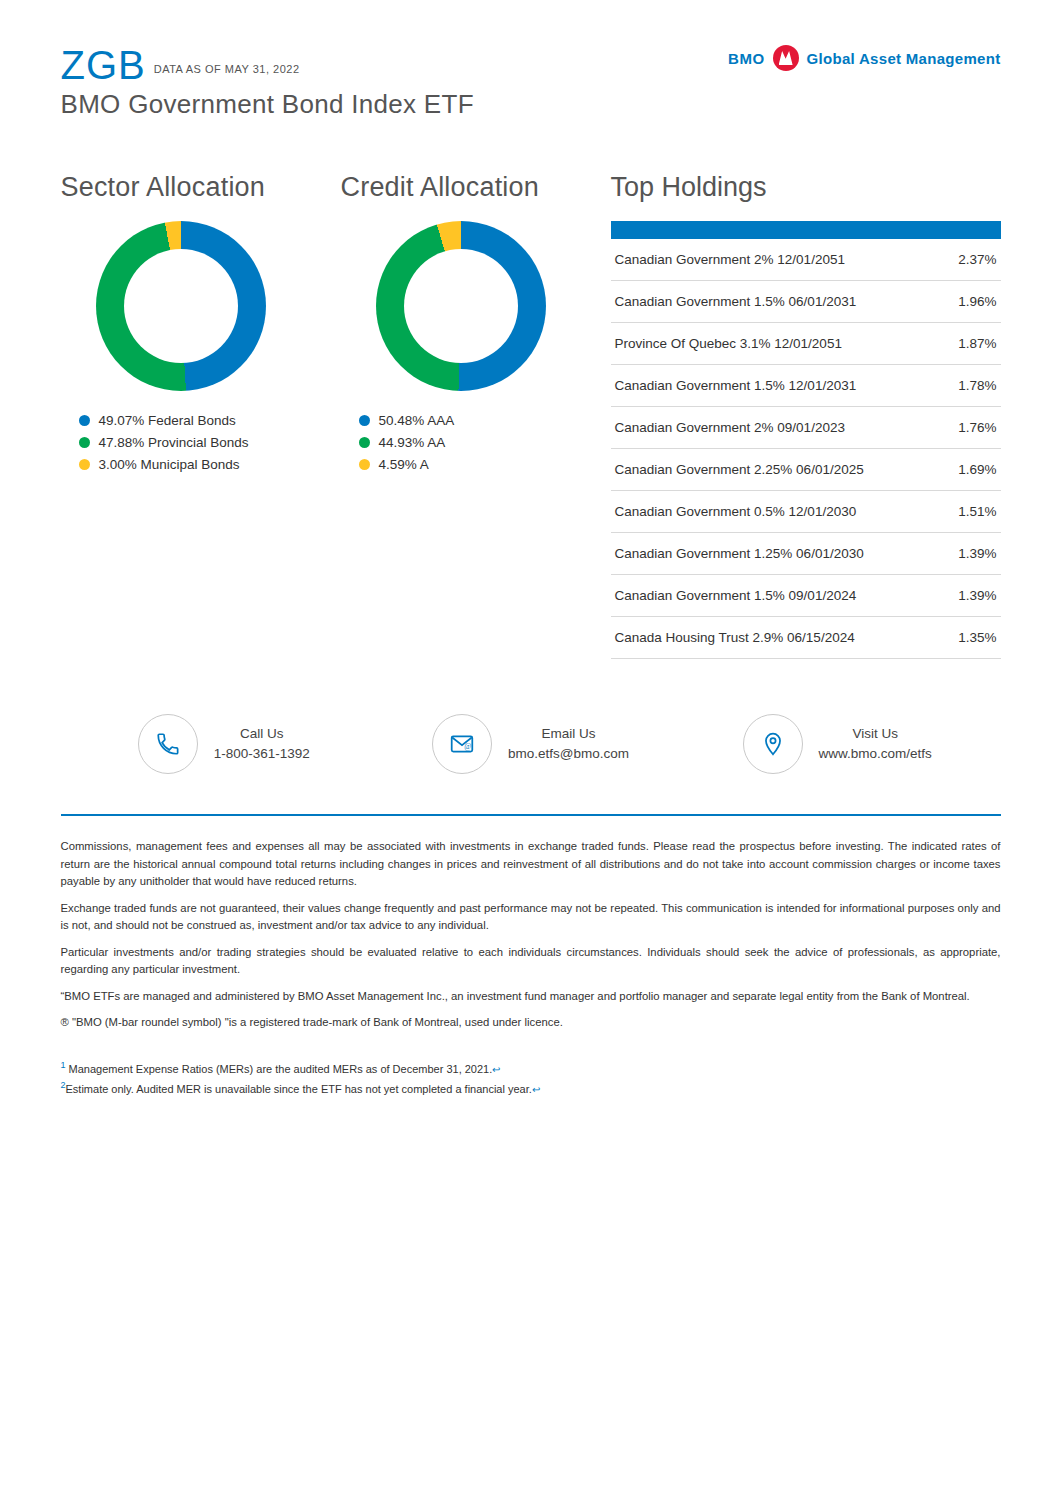ZGB DATA AS OF MAY 31, 2022
BMO Government Bond Index ETF
BMO Global Asset Management
Sector Allocation
49.07% Federal Bonds
47.88% Provincial Bonds
3.00% Municipal Bonds
Credit Allocation
50.48% AAA
44.93% AA
4.59% A
Top Holdings
| Canadian Government 2% 12/01/2051 | 2.37% |
| Canadian Government 1.5% 06/01/2031 | 1.96% |
| Province Of Quebec 3.1% 12/01/2051 | 1.87% |
| Canadian Government 1.5% 12/01/2031 | 1.78% |
| Canadian Government 2% 09/01/2023 | 1.76% |
| Canadian Government 2.25% 06/01/2025 | 1.69% |
| Canadian Government 0.5% 12/01/2030 | 1.51% |
| Canadian Government 1.25% 06/01/2030 | 1.39% |
| Canadian Government 1.5% 09/01/2024 | 1.39% |
| Canada Housing Trust 2.9% 06/15/2024 | 1.35% |
Call Us 1-800-361-1392
@
Email Us bmo.etfs@bmo.com
Visit Us www.bmo.com/etfs
Commissions, management fees and expenses all may be associated with investments in exchange traded funds. Please read the prospectus before investing. The indicated rates of return are the historical annual compound total returns including changes in prices and reinvestment of all distributions and do not take into account commission charges or income taxes payable by any unitholder that would have reduced returns.
Exchange traded funds are not guaranteed, their values change frequently and past performance may not be repeated. This communication is intended for informational purposes only and is not, and should not be construed as, investment and/or tax advice to any individual.
Particular investments and/or trading strategies should be evaluated relative to each individuals circumstances. Individuals should seek the advice of professionals, as appropriate, regarding any particular investment.
“BMO ETFs are managed and administered by BMO Asset Management Inc., an investment fund manager and portfolio manager and separate legal entity from the Bank of Montreal.
® "BMO (M-bar roundel symbol) "is a registered trade-mark of Bank of Montreal, used under licence.
1 Management Expense Ratios (MERs) are the audited MERs as of December 31, 2021.↩
2Estimate only. Audited MER is unavailable since the ETF has not yet completed a financial year.↩